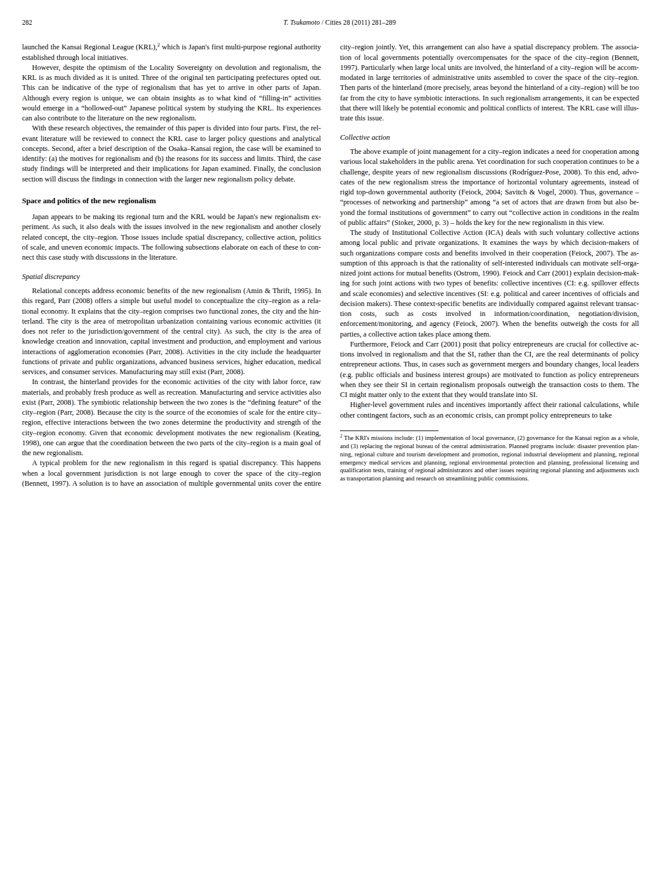282 T. Tsukamoto / Cities 28 (2011) 281–289
launched the Kansai Regional League (KRL),2 which is Japan's first multi-purpose regional authority established through local initiatives.
However, despite the optimism of the Locality Sovereignty on devolution and regionalism, the KRL is as much divided as it is united. Three of the original ten participating prefectures opted out. This can be indicative of the type of regionalism that has yet to arrive in other parts of Japan. Although every region is unique, we can obtain insights as to what kind of “filling-in” activities would emerge in a “hollowed-out” Japanese political system by studying the KRL. Its experiences can also contribute to the literature on the new regionalism.
With these research objectives, the remainder of this paper is divided into four parts. First, the relevant literature will be reviewed to connect the KRL case to larger policy questions and analytical concepts. Second, after a brief description of the Osaka–Kansai region, the case will be examined to identify: (a) the motives for regionalism and (b) the reasons for its success and limits. Third, the case study findings will be interpreted and their implications for Japan examined. Finally, the conclusion section will discuss the findings in connection with the larger new regionalism policy debate.
Space and politics of the new regionalism
Japan appears to be making its regional turn and the KRL would be Japan's new regionalism experiment. As such, it also deals with the issues involved in the new regionalism and another closely related concept, the city–region. Those issues include spatial discrepancy, collective action, politics of scale, and uneven economic impacts. The following subsections elaborate on each of these to connect this case study with discussions in the literature.
Spatial discrepancy
Relational concepts address economic benefits of the new regionalism (Amin & Thrift, 1995). In this regard, Parr (2008) offers a simple but useful model to conceptualize the city–region as a relational economy. It explains that the city–region comprises two functional zones, the city and the hinterland. The city is the area of metropolitan urbanization containing various economic activities (it does not refer to the jurisdiction/government of the central city). As such, the city is the area of knowledge creation and innovation, capital investment and production, and employment and various interactions of agglomeration economies (Parr, 2008). Activities in the city include the headquarter functions of private and public organizations, advanced business services, higher education, medical services, and consumer services. Manufacturing may still exist (Parr, 2008).
In contrast, the hinterland provides for the economic activities of the city with labor force, raw materials, and probably fresh produce as well as recreation. Manufacturing and service activities also exist (Parr, 2008). The symbiotic relationship between the two zones is the “defining feature” of the city–region (Parr, 2008). Because the city is the source of the economies of scale for the entire city–region, effective interactions between the two zones determine the productivity and strength of the city–region economy. Given that economic development motivates the new regionalism (Keating, 1998), one can argue that the coordination between the two parts of the city–region is a main goal of the new regionalism.
A typical problem for the new regionalism in this regard is spatial discrepancy. This happens when a local government jurisdiction is not large enough to cover the space of the city–region (Bennett, 1997). A solution is to have an association of multiple governmental units cover the entire city–region jointly. Yet, this arrangement can also have a spatial discrepancy problem. The association of local governments potentially overcompensates for the space of the city–region (Bennett, 1997). Particularly when large local units are involved, the hinterland of a city–region will be accommodated in large territories of administrative units assembled to cover the space of the city–region. Then parts of the hinterland (more precisely, areas beyond the hinterland of a city–region) will be too far from the city to have symbiotic interactions. In such regionalism arrangements, it can be expected that there will likely be potential economic and political conflicts of interest. The KRL case will illustrate this issue.
Collective action
The above example of joint management for a city–region indicates a need for cooperation among various local stakeholders in the public arena. Yet coordination for such cooperation continues to be a challenge, despite years of new regionalism discussions (Rodríguez-Pose, 2008). To this end, advocates of the new regionalism stress the importance of horizontal voluntary agreements, instead of rigid top-down governmental authority (Feiock, 2004; Savitch & Vogel, 2000). Thus, governance – “processes of networking and partnership” among “a set of actors that are drawn from but also beyond the formal institutions of government” to carry out “collective action in conditions in the realm of public affairs” (Stoker, 2000, p. 3) – holds the key for the new regionalism in this view.
The study of Institutional Collective Action (ICA) deals with such voluntary collective actions among local public and private organizations. It examines the ways by which decision-makers of such organizations compare costs and benefits involved in their cooperation (Feiock, 2007). The assumption of this approach is that the rationality of self-interested individuals can motivate self-organized joint actions for mutual benefits (Ostrom, 1990). Feiock and Carr (2001) explain decision-making for such joint actions with two types of benefits: collective incentives (CI: e.g. spillover effects and scale economies) and selective incentives (SI: e.g. political and career incentives of officials and decision makers). These context-specific benefits are individually compared against relevant transaction costs, such as costs involved in information/coordination, negotiation/division, enforcement/monitoring, and agency (Feiock, 2007). When the benefits outweigh the costs for all parties, a collective action takes place among them.
Furthermore, Feiock and Carr (2001) posit that policy entrepreneurs are crucial for collective actions involved in regionalism and that the SI, rather than the CI, are the real determinants of policy entrepreneur actions. Thus, in cases such as government mergers and boundary changes, local leaders (e.g. public officials and business interest groups) are motivated to function as policy entrepreneurs when they see their SI in certain regionalism proposals outweigh the transaction costs to them. The CI might matter only to the extent that they would translate into SI.
Higher-level government rules and incentives importantly affect their rational calculations, while other contingent factors, such as an economic crisis, can prompt policy entrepreneurs to take
2 The KRI's missions include: (1) implementation of local governance, (2) governance for the Kansai region as a whole, and (3) replacing the regional bureau of the central administration. Planned programs include: disaster prevention planning, regional culture and tourism development and promotion, regional industrial development and planning, regional emergency medical services and planning, regional environmental protection and planning, professional licensing and qualification tests, training of regional administrators and other issues requiring regional planning and adjustments such as transportation planning and research on streamlining public commissions.